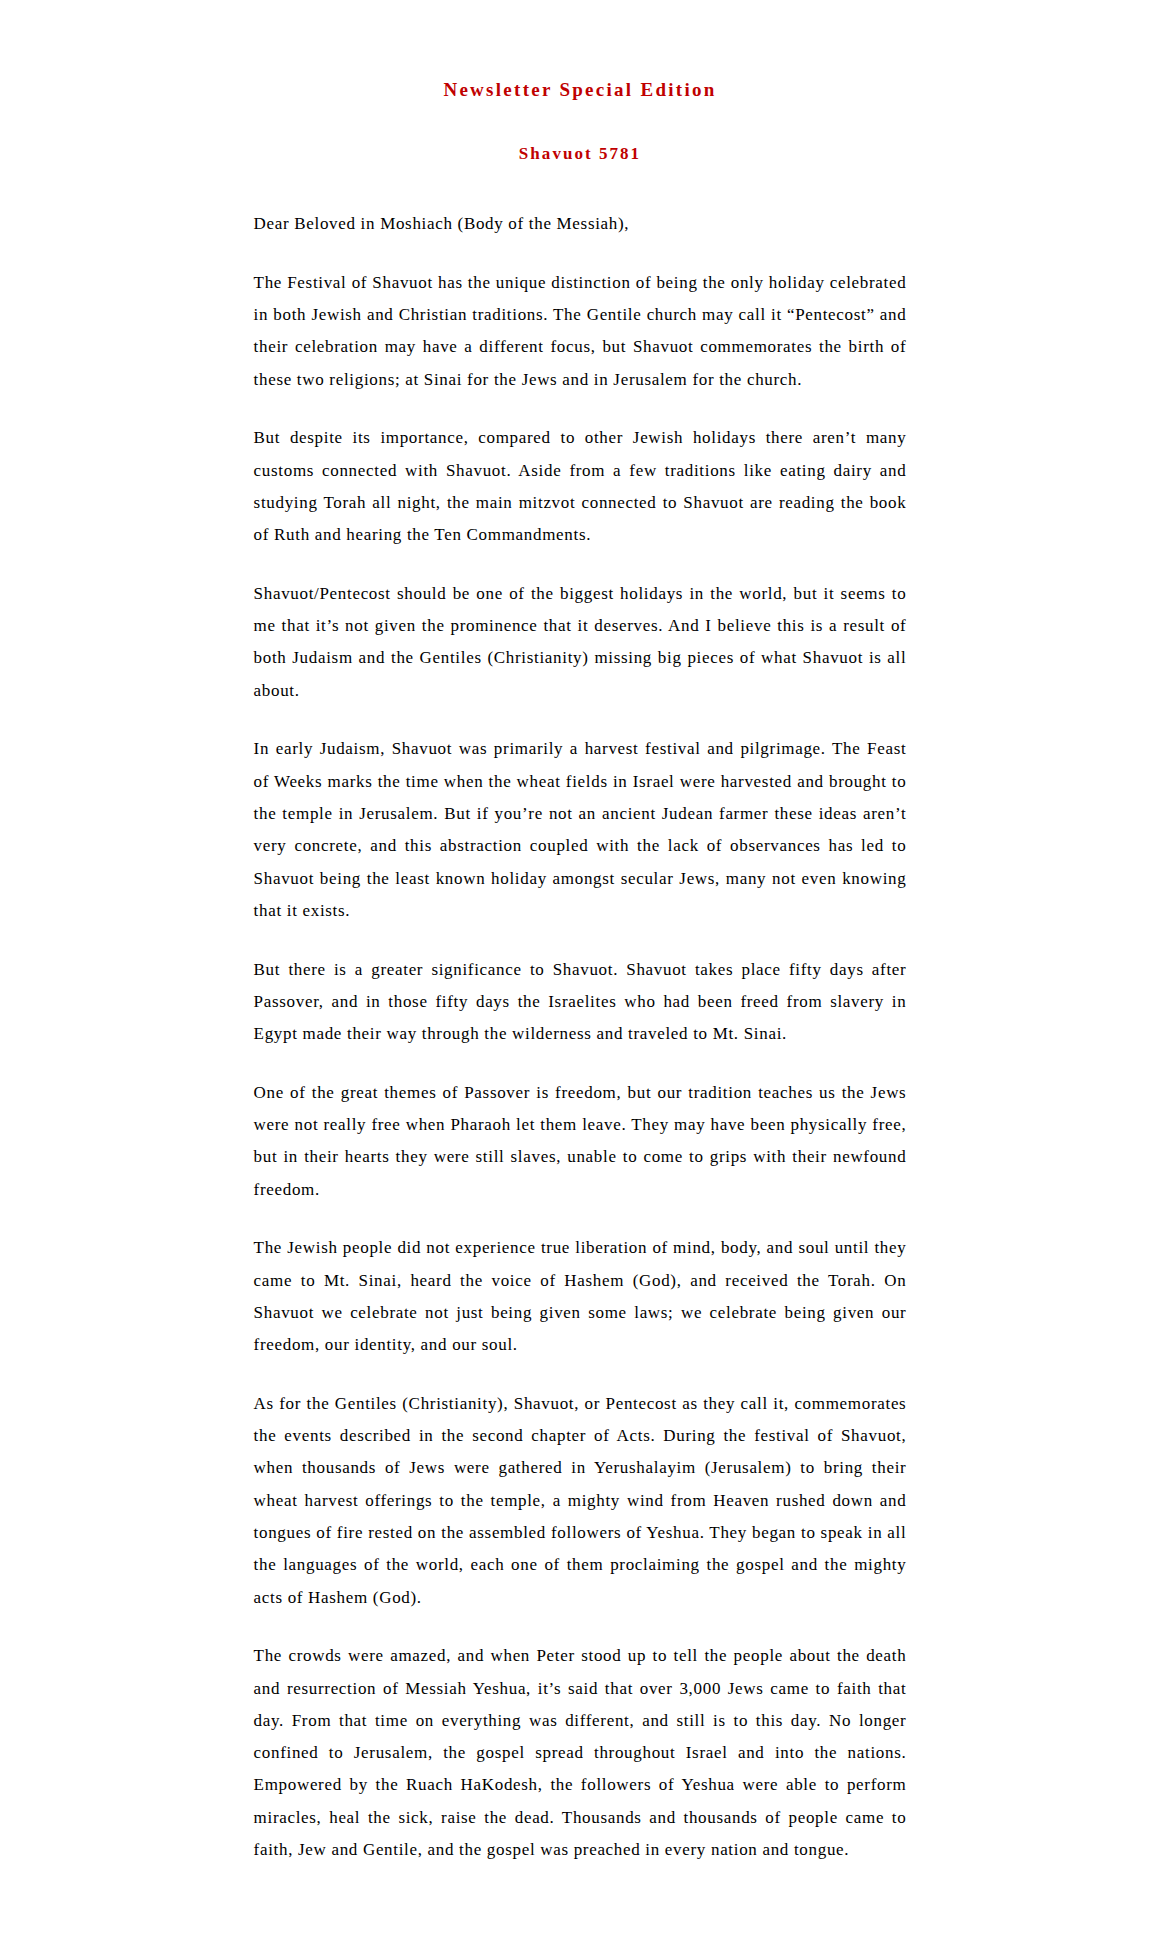Newsletter Special Edition
Shavuot 5781
Dear Beloved in Moshiach (Body of the Messiah),
The Festival of Shavuot has the unique distinction of being the only holiday celebrated in both Jewish and Christian traditions. The Gentile church may call it “Pentecost” and their celebration may have a different focus, but Shavuot commemorates the birth of these two religions; at Sinai for the Jews and in Jerusalem for the church.
But despite its importance, compared to other Jewish holidays there aren’t many customs connected with Shavuot. Aside from a few traditions like eating dairy and studying Torah all night, the main mitzvot connected to Shavuot are reading the book of Ruth and hearing the Ten Commandments.
Shavuot/Pentecost should be one of the biggest holidays in the world, but it seems to me that it’s not given the prominence that it deserves. And I believe this is a result of both Judaism and the Gentiles (Christianity) missing big pieces of what Shavuot is all about.
In early Judaism, Shavuot was primarily a harvest festival and pilgrimage. The Feast of Weeks marks the time when the wheat fields in Israel were harvested and brought to the temple in Jerusalem. But if you’re not an ancient Judean farmer these ideas aren’t very concrete, and this abstraction coupled with the lack of observances has led to Shavuot being the least known holiday amongst secular Jews, many not even knowing that it exists.
But there is a greater significance to Shavuot. Shavuot takes place fifty days after Passover, and in those fifty days the Israelites who had been freed from slavery in Egypt made their way through the wilderness and traveled to Mt. Sinai.
One of the great themes of Passover is freedom, but our tradition teaches us the Jews were not really free when Pharaoh let them leave. They may have been physically free, but in their hearts they were still slaves, unable to come to grips with their newfound freedom.
The Jewish people did not experience true liberation of mind, body, and soul until they came to Mt. Sinai, heard the voice of Hashem (God), and received the Torah. On Shavuot we celebrate not just being given some laws; we celebrate being given our freedom, our identity, and our soul.
As for the Gentiles (Christianity), Shavuot, or Pentecost as they call it, commemorates the events described in the second chapter of Acts. During the festival of Shavuot, when thousands of Jews were gathered in Yerushalayim (Jerusalem) to bring their wheat harvest offerings to the temple, a mighty wind from Heaven rushed down and tongues of fire rested on the assembled followers of Yeshua. They began to speak in all the languages of the world, each one of them proclaiming the gospel and the mighty acts of Hashem (God).
The crowds were amazed, and when Peter stood up to tell the people about the death and resurrection of Messiah Yeshua, it’s said that over 3,000 Jews came to faith that day. From that time on everything was different, and still is to this day. No longer confined to Jerusalem, the gospel spread throughout Israel and into the nations. Empowered by the Ruach HaKodesh, the followers of Yeshua were able to perform miracles, heal the sick, raise the dead. Thousands and thousands of people came to faith, Jew and Gentile, and the gospel was preached in every nation and tongue.